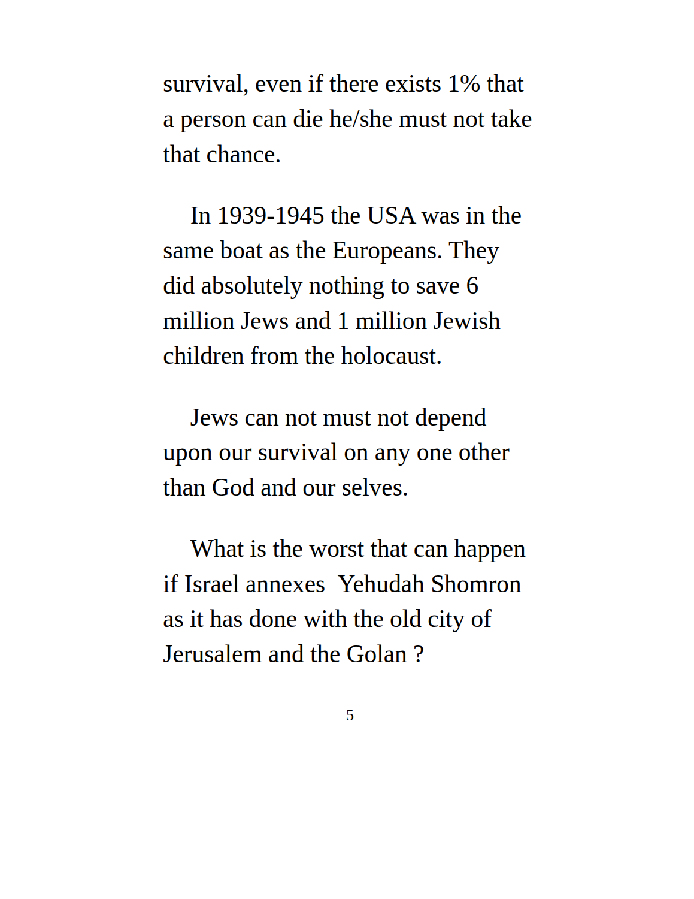survival, even if there exists 1% that a person can die he/she must not take that chance.
In 1939-1945 the USA was in the same boat as the Europeans. They did absolutely nothing to save 6 million Jews and 1 million Jewish children from the holocaust.
Jews can not must not depend upon our survival on any one other than God and our selves.
What is the worst that can happen if Israel annexes Yehudah Shomron as it has done with the old city of Jerusalem and the Golan ?
5